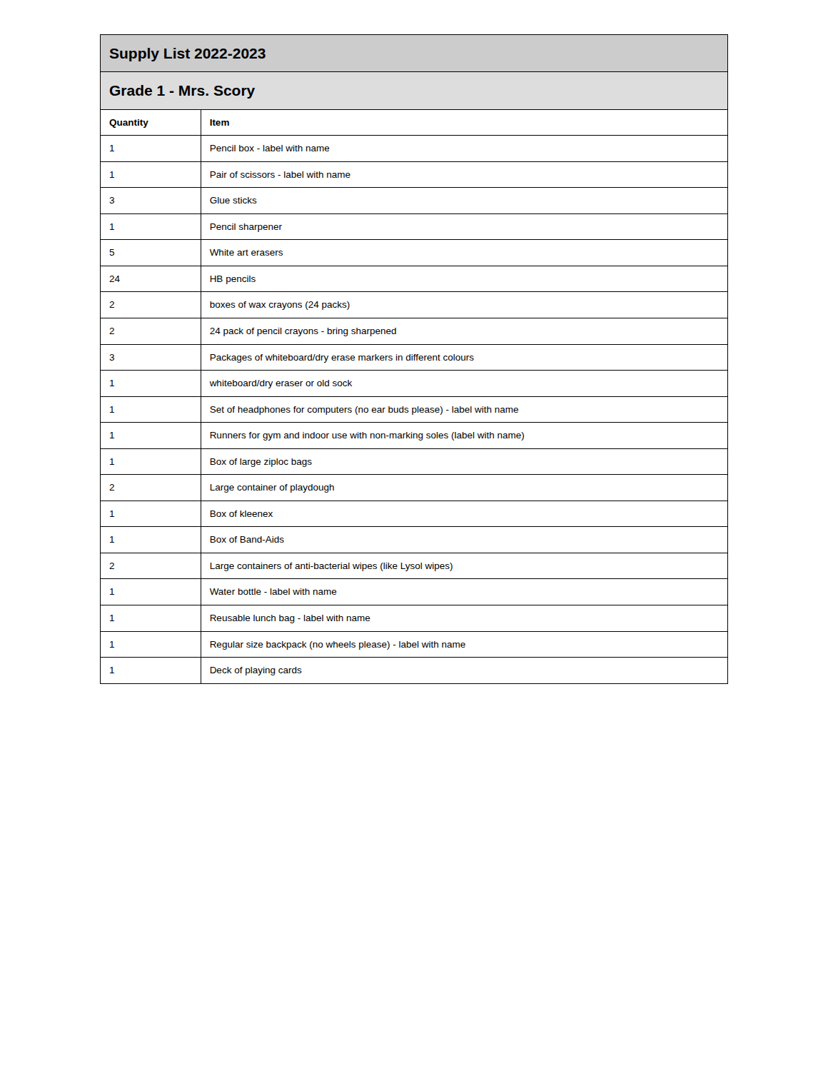| Supply List 2022-2023 |
| --- |
| Grade 1 - Mrs. Scory |
| Quantity | Item |
| 1 | Pencil box - label with name |
| 1 | Pair of scissors - label with name |
| 3 | Glue sticks |
| 1 | Pencil sharpener |
| 5 | White art erasers |
| 24 | HB pencils |
| 2 | boxes of wax crayons (24 packs) |
| 2 | 24 pack of pencil crayons - bring sharpened |
| 3 | Packages of whiteboard/dry erase markers in different colours |
| 1 | whiteboard/dry eraser or old sock |
| 1 | Set of headphones for computers (no ear buds please) - label with name |
| 1 | Runners for gym and indoor use with non-marking soles (label with name) |
| 1 | Box of large ziploc bags |
| 2 | Large container of playdough |
| 1 | Box of kleenex |
| 1 | Box of Band-Aids |
| 2 | Large containers of anti-bacterial wipes (like Lysol wipes) |
| 1 | Water bottle - label with name |
| 1 | Reusable lunch bag - label with name |
| 1 | Regular size backpack (no wheels please) - label with name |
| 1 | Deck of playing cards |